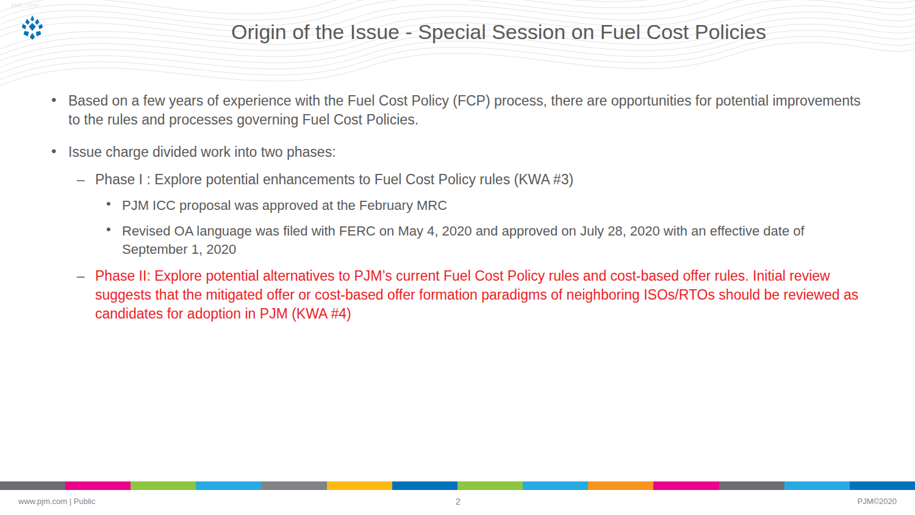pjm.com
Origin of the Issue - Special Session on Fuel Cost Policies
Based on a few years of experience with the Fuel Cost Policy (FCP) process, there are opportunities for potential improvements to the rules and processes governing Fuel Cost Policies.
Issue charge divided work into two phases:
Phase I : Explore potential enhancements to Fuel Cost Policy rules (KWA #3)
PJM ICC proposal was approved at the February MRC
Revised OA language was filed with FERC on May 4, 2020 and approved on July 28, 2020 with an effective date of September 1, 2020
Phase II: Explore potential alternatives to PJM’s current Fuel Cost Policy rules and cost-based offer rules. Initial review suggests that the mitigated offer or cost-based offer formation paradigms of neighboring ISOs/RTOs should be reviewed as candidates for adoption in PJM (KWA #4)
www.pjm.com | Public
2
PJM©2020